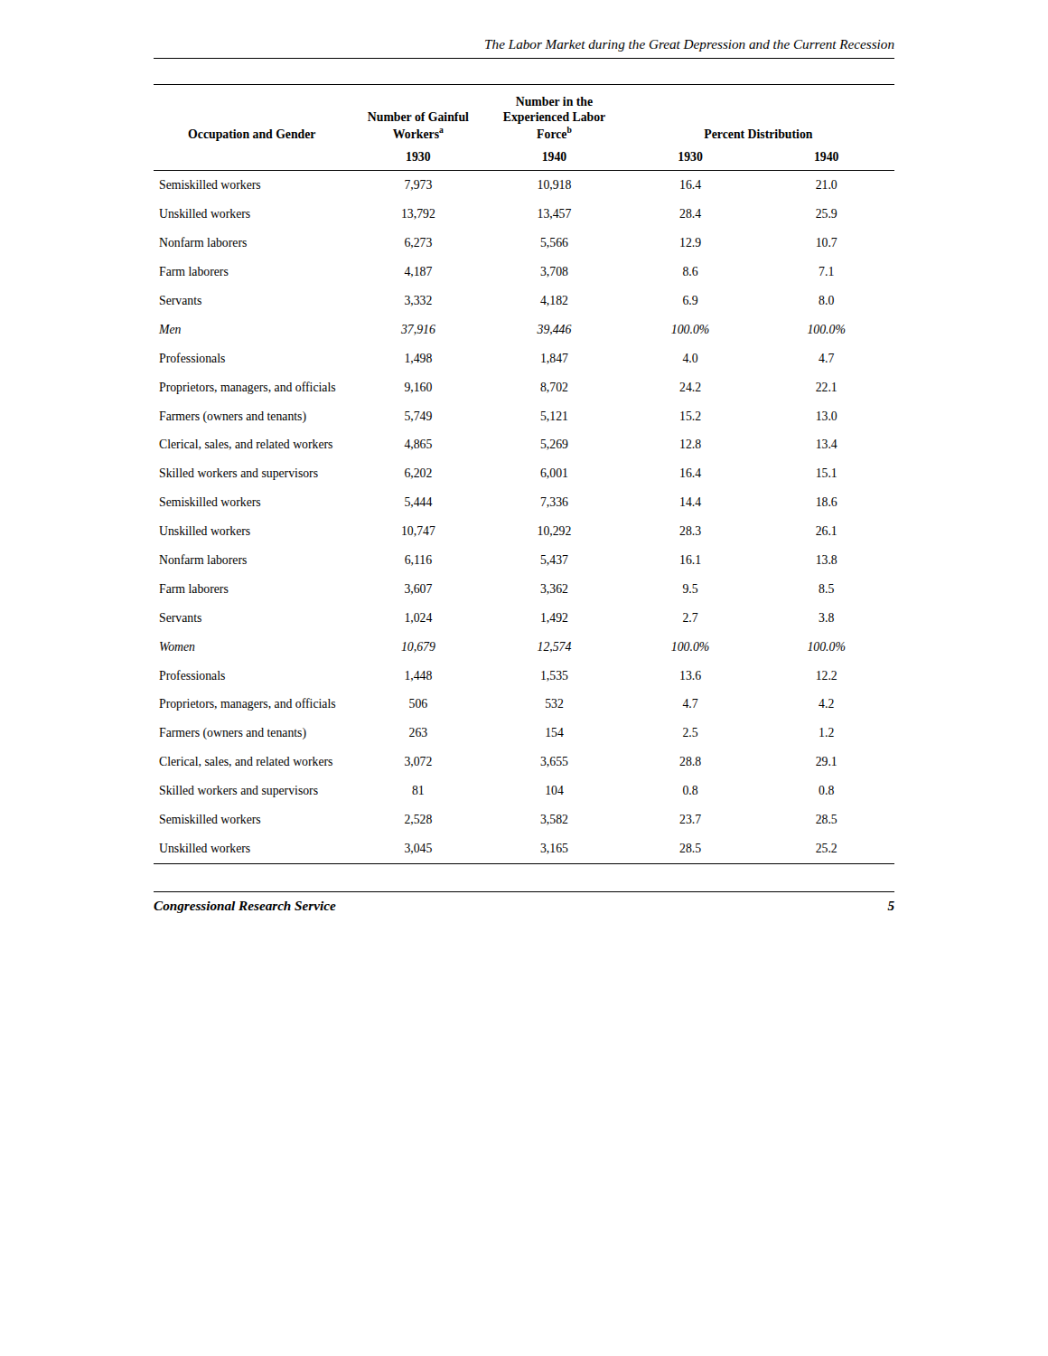The Labor Market during the Great Depression and the Current Recession
| Occupation and Gender | Number of Gainful Workers a | Number in the Experienced Labor Force b | Percent Distribution |
| --- | --- | --- | --- |
| | 1930 | 1940 | 1930 | 1940 |
| Semiskilled workers | 7,973 | 10,918 | 16.4 | 21.0 |
| Unskilled workers | 13,792 | 13,457 | 28.4 | 25.9 |
| Nonfarm laborers | 6,273 | 5,566 | 12.9 | 10.7 |
| Farm laborers | 4,187 | 3,708 | 8.6 | 7.1 |
| Servants | 3,332 | 4,182 | 6.9 | 8.0 |
| Men | 37,916 | 39,446 | 100.0% | 100.0% |
| Professionals | 1,498 | 1,847 | 4.0 | 4.7 |
| Proprietors, managers, and officials | 9,160 | 8,702 | 24.2 | 22.1 |
| Farmers (owners and tenants) | 5,749 | 5,121 | 15.2 | 13.0 |
| Clerical, sales, and related workers | 4,865 | 5,269 | 12.8 | 13.4 |
| Skilled workers and supervisors | 6,202 | 6,001 | 16.4 | 15.1 |
| Semiskilled workers | 5,444 | 7,336 | 14.4 | 18.6 |
| Unskilled workers | 10,747 | 10,292 | 28.3 | 26.1 |
| Nonfarm laborers | 6,116 | 5,437 | 16.1 | 13.8 |
| Farm laborers | 3,607 | 3,362 | 9.5 | 8.5 |
| Servants | 1,024 | 1,492 | 2.7 | 3.8 |
| Women | 10,679 | 12,574 | 100.0% | 100.0% |
| Professionals | 1,448 | 1,535 | 13.6 | 12.2 |
| Proprietors, managers, and officials | 506 | 532 | 4.7 | 4.2 |
| Farmers (owners and tenants) | 263 | 154 | 2.5 | 1.2 |
| Clerical, sales, and related workers | 3,072 | 3,655 | 28.8 | 29.1 |
| Skilled workers and supervisors | 81 | 104 | 0.8 | 0.8 |
| Semiskilled workers | 2,528 | 3,582 | 23.7 | 28.5 |
| Unskilled workers | 3,045 | 3,165 | 28.5 | 25.2 |
Congressional Research Service 5